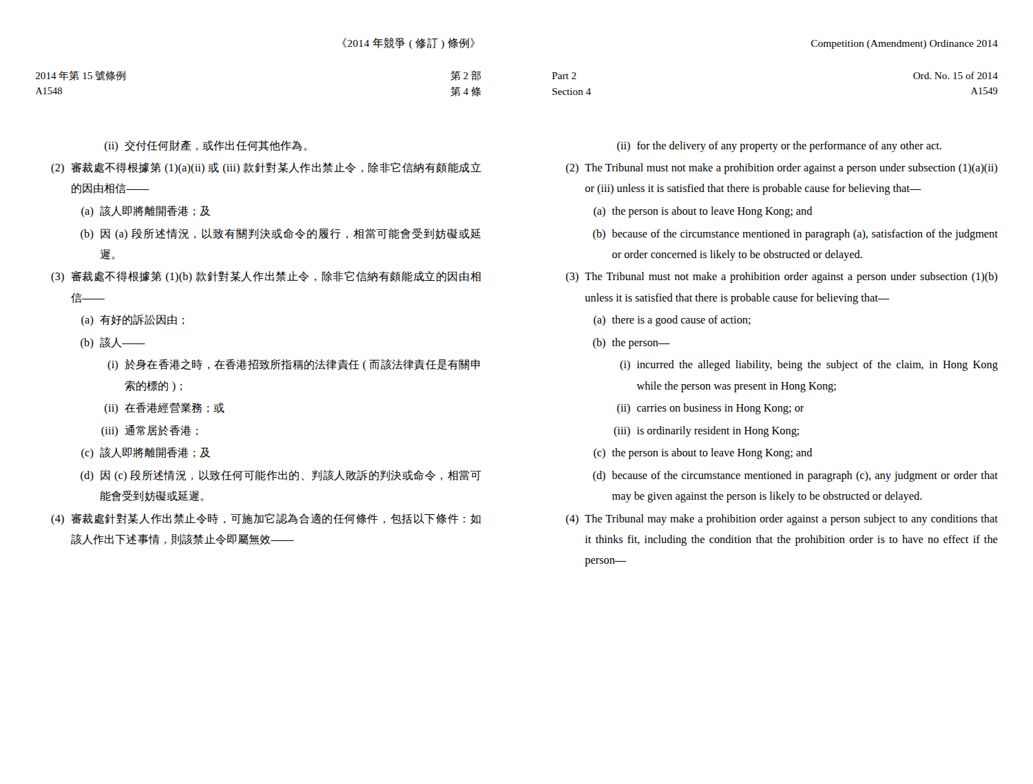《2014 年競爭 ( 修訂 ) 條例》
2014 年第 15 號條例
A1548
第 2 部
第 4 條
(ii)
交付任何財產，或作出任何其他作為。
(2)
審裁處不得根據第 (1)(a)(ii) 或 (iii) 款針對某人作出禁止令，除非它信納有頗能成立的因由相信——
(a)
該人即將離開香港；及
(b)
因 (a) 段所述情況，以致有關判決或命令的履行，相當可能會受到妨礙或延遲。
(3)
審裁處不得根據第 (1)(b) 款針對某人作出禁止令，除非它信納有頗能成立的因由相信——
(a)
有好的訴訟因由；
(b)
該人——
(i)
於身在香港之時，在香港招致所指稱的法律責任 ( 而該法律責任是有關申索的標的 )；
(ii)
在香港經營業務；或
(iii)
通常居於香港；
(c)
該人即將離開香港；及
(d)
因 (c) 段所述情況，以致任何可能作出的、判該人敗訴的判決或命令，相當可能會受到妨礙或延遲。
(4)
審裁處針對某人作出禁止令時，可施加它認為合適的任何條件，包括以下條件：如該人作出下述事情，則該禁止令即屬無效——
Competition (Amendment) Ordinance 2014
Part 2
Section 4
Ord. No. 15 of 2014
A1549
(ii)
for the delivery of any property or the performance of any other act.
(2)
The Tribunal must not make a prohibition order against a person under subsection (1)(a)(ii) or (iii) unless it is satisfied that there is probable cause for believing that—
(a)
the person is about to leave Hong Kong; and
(b)
because of the circumstance mentioned in paragraph (a), satisfaction of the judgment or order concerned is likely to be obstructed or delayed.
(3)
The Tribunal must not make a prohibition order against a person under subsection (1)(b) unless it is satisfied that there is probable cause for believing that—
(a)
there is a good cause of action;
(b)
the person—
(i)
incurred the alleged liability, being the subject of the claim, in Hong Kong while the person was present in Hong Kong;
(ii)
carries on business in Hong Kong; or
(iii)
is ordinarily resident in Hong Kong;
(c)
the person is about to leave Hong Kong; and
(d)
because of the circumstance mentioned in paragraph (c), any judgment or order that may be given against the person is likely to be obstructed or delayed.
(4)
The Tribunal may make a prohibition order against a person subject to any conditions that it thinks fit, including the condition that the prohibition order is to have no effect if the person—